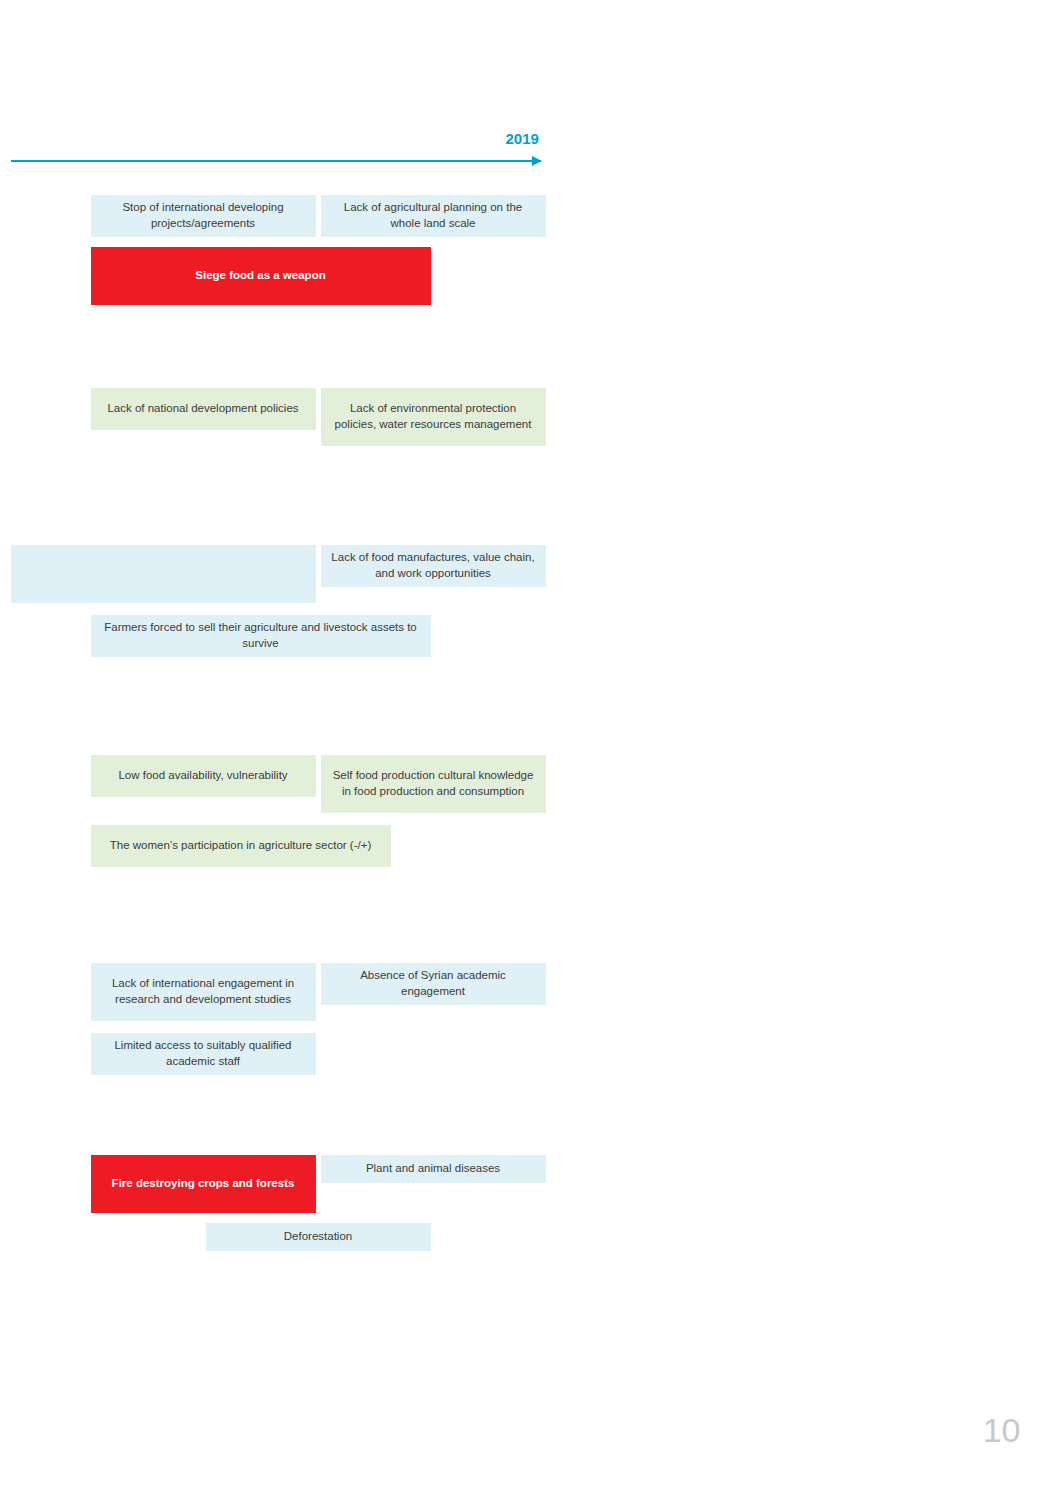2019
Stop of international developing projects/agreements
Lack of agricultural planning on the whole land scale
Siege food as a weapon
Lack of national development policies
Lack of environmental protection policies, water resources management
Lack of food manufactures, value chain, and work opportunities
Farmers forced to sell their agriculture and livestock assets to survive
Low food availability, vulnerability
Self food production cultural knowledge in food production and consumption
The women’s participation in agriculture sector (-/+)
Lack of international engagement in research and development studies
Absence of Syrian academic engagement
Limited access to suitably qualified academic staff
Fire destroying crops and forests
Plant and animal diseases
Deforestation
10